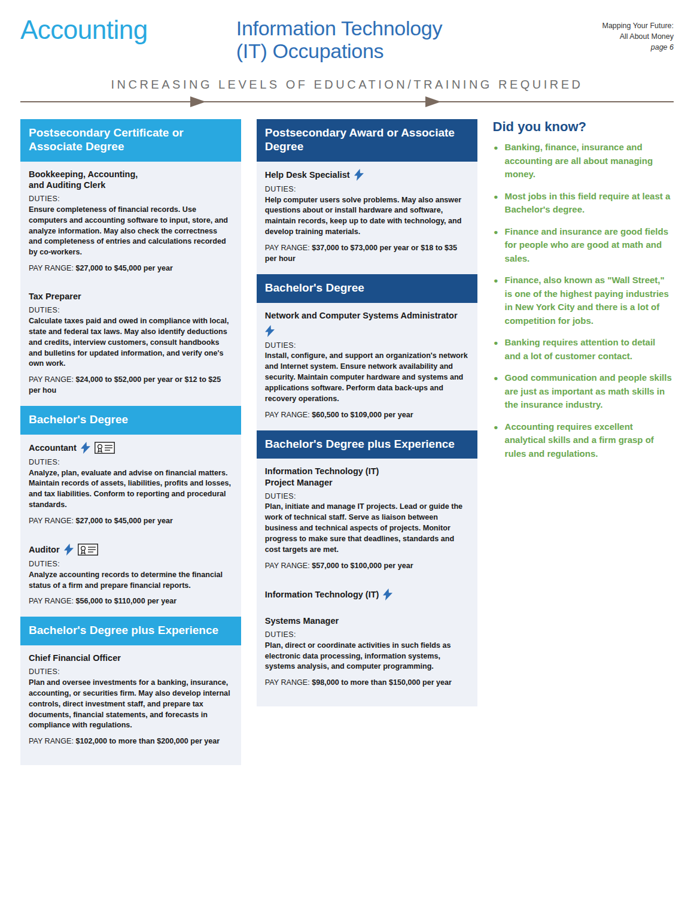Accounting
Information Technology
(IT) Occupations
Mapping Your Future:
All About Money
page 6
INCREASING LEVELS OF EDUCATION/TRAINING REQUIRED
Postsecondary Certificate or Associate Degree
Bookkeeping, Accounting,
and Auditing Clerk
DUTIES:
Ensure completeness of financial records. Use computers and accounting software to input, store, and analyze information. May also check the correctness and completeness of entries and calculations recorded by co-workers.
PAY RANGE: $27,000 to $45,000 per year
Tax Preparer
DUTIES:
Calculate taxes paid and owed in compliance with local, state and federal tax laws. May also identify deductions and credits, interview customers, consult handbooks and bulletins for updated information, and verify one's own work.
PAY RANGE: $24,000 to $52,000 per year or $12 to $25 per hou
Bachelor's Degree
Accountant
DUTIES:
Analyze, plan, evaluate and advise on financial matters. Maintain records of assets, liabilities, profits and losses, and tax liabilities. Conform to reporting and procedural standards.
PAY RANGE: $27,000 to $45,000 per year
Auditor
DUTIES:
Analyze accounting records to determine the financial status of a firm and prepare financial reports.
PAY RANGE: $56,000 to $110,000 per year
Bachelor's Degree plus Experience
Chief Financial Officer
DUTIES:
Plan and oversee investments for a banking, insurance, accounting, or securities firm. May also develop internal controls, direct investment staff, and prepare tax documents, financial statements, and forecasts in compliance with regulations.
PAY RANGE: $102,000 to more than $200,000 per year
Postsecondary Award or Associate Degree
Help Desk Specialist
DUTIES:
Help computer users solve problems. May also answer questions about or install hardware and software, maintain records, keep up to date with technology, and develop training materials.
PAY RANGE: $37,000 to $73,000 per year or $18 to $35 per hour
Bachelor's Degree
Network and Computer Systems Administrator
DUTIES:
Install, configure, and support an organization's network and Internet system. Ensure network availability and security. Maintain computer hardware and systems and applications software. Perform data back-ups and recovery operations.
PAY RANGE: $60,500 to $109,000 per year
Bachelor's Degree plus Experience
Information Technology (IT)
Project Manager
DUTIES:
Plan, initiate and manage IT projects. Lead or guide the work of technical staff. Serve as liaison between business and technical aspects of projects. Monitor progress to make sure that deadlines, standards and cost targets are met.
PAY RANGE: $57,000 to $100,000 per year
Information Technology (IT)
Systems Manager
DUTIES:
Plan, direct or coordinate activities in such fields as electronic data processing, information systems, systems analysis, and computer programming.
PAY RANGE: $98,000 to more than $150,000 per year
Did you know?
Banking, finance, insurance and accounting are all about managing money.
Most jobs in this field require at least a Bachelor's degree.
Finance and insurance are good fields for people who are good at math and sales.
Finance, also known as "Wall Street," is one of the highest paying industries in New York City and there is a lot of competition for jobs.
Banking requires attention to detail and a lot of customer contact.
Good communication and people skills are just as important as math skills in the insurance industry.
Accounting requires excellent analytical skills and a firm grasp of rules and regulations.